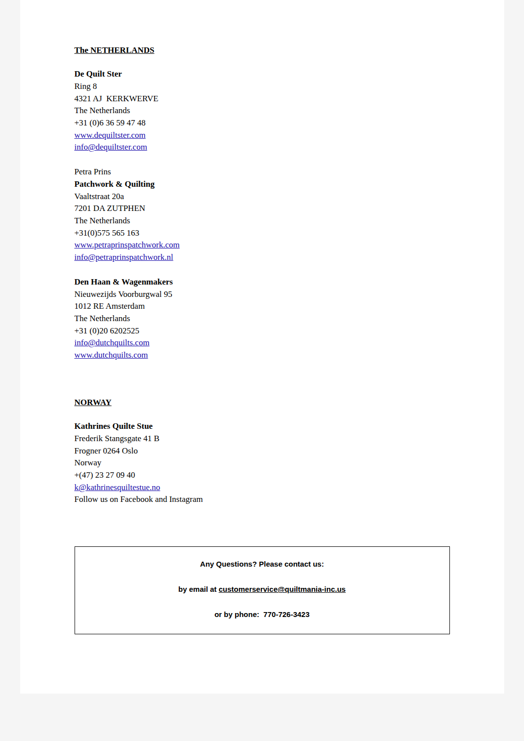The NETHERLANDS
De Quilt Ster
Ring 8
4321 AJ KERKWERVE
The Netherlands
+31 (0)6 36 59 47 48
www.dequiltster.com
info@dequiltster.com
Petra Prins
Patchwork & Quilting
Vaaltstraat 20a
7201 DA ZUTPHEN
The Netherlands
+31(0)575 565 163
www.petraprinspatchwork.com
info@petraprinspatchwork.nl
Den Haan & Wagenmakers
Nieuwezijds Voorburgwal 95
1012 RE Amsterdam
The Netherlands
+31 (0)20 6202525
info@dutchquilts.com
www.dutchquilts.com
NORWAY
Kathrines Quilte Stue
Frederik Stangsgate 41 B
Frogner 0264 Oslo
Norway
+(47) 23 27 09 40
k@kathrinesquiltestue.no
Follow us on Facebook and Instagram
Any Questions? Please contact us:
by email at customerservice@quiltmania-inc.us
or by phone: 770-726-3423